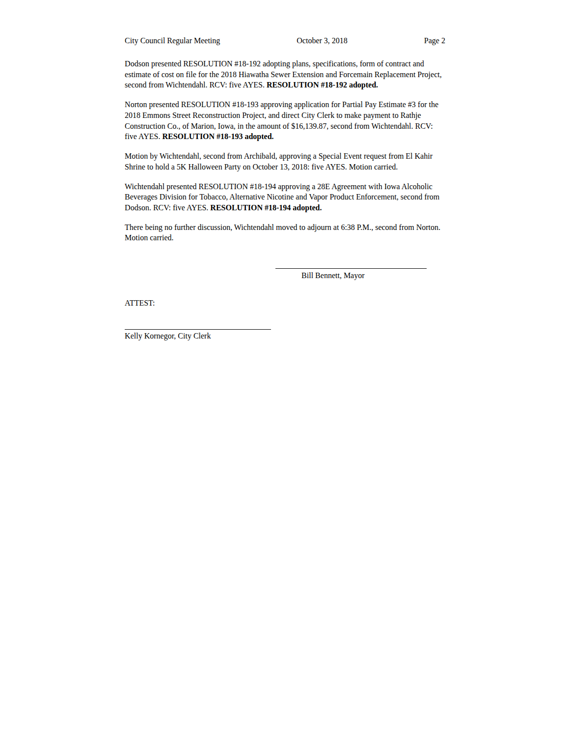City Council Regular Meeting
October 3, 2018
Page 2
Dodson presented RESOLUTION #18-192 adopting plans, specifications, form of contract and estimate of cost on file for the 2018 Hiawatha Sewer Extension and Forcemain Replacement Project, second from Wichtendahl. RCV: five AYES. RESOLUTION #18-192 adopted.
Norton presented RESOLUTION #18-193 approving application for Partial Pay Estimate #3 for the 2018 Emmons Street Reconstruction Project, and direct City Clerk to make payment to Rathje Construction Co., of Marion, Iowa, in the amount of $16,139.87, second from Wichtendahl. RCV: five AYES. RESOLUTION #18-193 adopted.
Motion by Wichtendahl, second from Archibald, approving a Special Event request from El Kahir Shrine to hold a 5K Halloween Party on October 13, 2018: five AYES. Motion carried.
Wichtendahl presented RESOLUTION #18-194 approving a 28E Agreement with Iowa Alcoholic Beverages Division for Tobacco, Alternative Nicotine and Vapor Product Enforcement, second from Dodson. RCV: five AYES. RESOLUTION #18-194 adopted.
There being no further discussion, Wichtendahl moved to adjourn at 6:38 P.M., second from Norton. Motion carried.
Bill Bennett, Mayor
ATTEST:
Kelly Kornegor, City Clerk